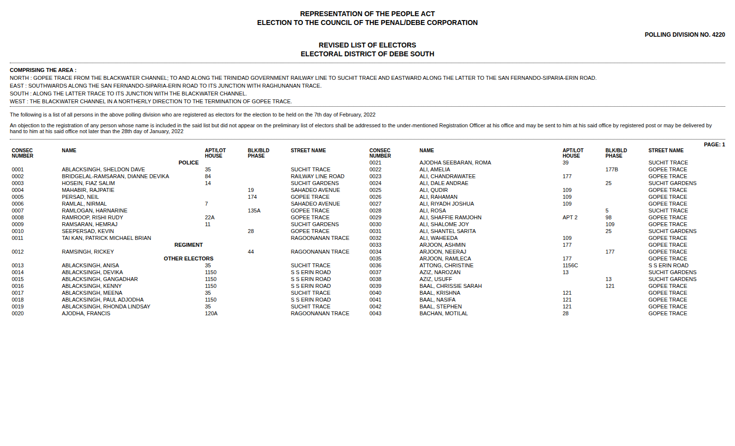REPRESENTATION OF THE PEOPLE ACT
ELECTION TO THE COUNCIL OF THE PENAL/DEBE CORPORATION
POLLING DIVISION NO. 4220
REVISED LIST OF ELECTORS
ELECTORAL DISTRICT OF DEBE SOUTH
COMPRISING THE AREA :
NORTH : GOPEE TRACE FROM THE BLACKWATER CHANNEL; TO AND ALONG THE TRINIDAD GOVERNMENT RAILWAY LINE TO SUCHIT TRACE AND EASTWARD ALONG THE LATTER TO THE SAN FERNANDO-SIPARIA-ERIN ROAD.
EAST : SOUTHWARDS ALONG THE SAN FERNANDO-SIPARIA-ERIN ROAD TO ITS JUNCTION WITH RAGHUNANAN TRACE.
SOUTH : ALONG THE LATTER TRACE TO ITS JUNCTION WITH THE BLACKWATER CHANNEL.
WEST : THE BLACKWATER CHANNEL IN A NORTHERLY DIRECTION TO THE TERMINATION OF GOPEE TRACE.
The following is a list of all persons in the above polling division who are registered as electors for the election to be held on the 7th day of February, 2022
An objection to the registration of any person whose name is included in the said list but did not appear on the preliminary list of electors shall be addressed to the under-mentioned Registration Officer at his office and may be sent to him at his said office by registered post or may be delivered by hand to him at his said office not later than the 28th day of January, 2022
PAGE: 1
| / CONSEC NUMBER / NAME / APT/LOT HOUSE / BLK/BLD PHASE / STREET NAME / / --- / --- / --- / --- / --- / / POLICE / / 0001 / ABLACKSINGH, SHELDON DAVE / 35 / / SUCHIT TRACE / / 0002 / BRIDGELAL-RAMSARAN, DIANNE DEVIKA / 84 / / RAILWAY LINE ROAD / / 0003 / HOSEIN, FIAZ SALIM / 14 / / SUCHIT GARDENS / / 0004 / MAHABIR, RAJPATIE / / 19 / SAHADEO AVENUE / / 0005 / PERSAD, NEIL / / 174 / GOPEE TRACE / / 0006 / RAMLAL, NIRMAL / 7 / / SAHADEO AVENUE / / 0007 / RAMLOGAN, HARNARINE / / 135A / GOPEE TRACE / / 0008 / RAMROOP, RISHI RUDY / 22A / / GOPEE TRACE / / 0009 / RAMSARAN, HEMRAJ / 11 / / SUCHIT GARDENS / / 0010 / SEEPERSAD, KEVIN / / 28 / GOPEE TRACE / / 0011 / TAI KAN, PATRICK MICHAEL BRIAN / / / RAGOONANAN TRACE / / REGIMENT / / 0012 / RAMSINGH, RICKEY / / 44 / RAGOONANAN TRACE / / OTHER ELECTORS / / 0013 / ABLACKSINGH, ANISA / 35 / / SUCHIT TRACE / / 0014 / ABLACKSINGH, DEVIKA / 1150 / / S S ERIN ROAD / / 0015 / ABLACKSINGH, GANGADHAR / 1150 / / S S ERIN ROAD / / 0016 / ABLACKSINGH, KENNY / 1150 / / S S ERIN ROAD / / 0017 / ABLACKSINGH, MEENA / 35 / / SUCHIT TRACE / / 0018 / ABLACKSINGH, PAUL ADJODHA / 1150 / / S S ERIN ROAD / / 0019 / ABLACKSINGH, RHONDA LINDSAY / 35 / / SUCHIT TRACE / / 0020 / AJODHA, FRANCIS / 120A / / RAGOONANAN TRACE / | / CONSEC NUMBER / NAME / APT/LOT HOUSE / BLK/BLD PHASE / STREET NAME / / --- / --- / --- / --- / --- / / 0021 / AJODHA SEEBARAN, ROMA / 39 / / SUCHIT TRACE / / 0022 / ALI, AMELIA / / 177B / GOPEE TRACE / / 0023 / ALI, CHANDRAWATEE / 177 / / GOPEE TRACE / / 0024 / ALI, DALE ANDRAE / / 25 / SUCHIT GARDENS / / 0025 / ALI, QUDIR / 109 / / GOPEE TRACE / / 0026 / ALI, RAHAMAN / 109 / / GOPEE TRACE / / 0027 / ALI, RIYADH JOSHUA / 109 / / GOPEE TRACE / / 0028 / ALI, ROSA / / 5 / SUCHIT TRACE / / 0029 / ALI, SHAFFIE RAMJOHN / APT 2 / 98 / GOPEE TRACE / / 0030 / ALI, SHALOME JOY / / 109 / GOPEE TRACE / / 0031 / ALI, SHANTEL SARITA / / 25 / SUCHIT GARDENS / / 0032 / ALI, WAHEEDA / 109 / / GOPEE TRACE / / 0033 / ARJOON, ASHMIN / 177 / / GOPEE TRACE / / 0034 / ARJOON, NEERAJ / / 177 / GOPEE TRACE / / 0035 / ARJOON, RAMLECA / 177 / / GOPEE TRACE / / 0036 / ATTONG, CHRISTINE / 1156C / / S S ERIN ROAD / / 0037 / AZIZ, NAROZAN / 13 / / SUCHIT GARDENS / / 0038 / AZIZ, USUFF / / 13 / SUCHIT GARDENS / / 0039 / BAAL, CHRISSIE SARAH / / 121 / GOPEE TRACE / / 0040 / BAAL, KRISHNA / 121 / / GOPEE TRACE / / 0041 / BAAL, NASIFA / 121 / / GOPEE TRACE / / 0042 / BAAL, STEPHEN / 121 / / GOPEE TRACE / / 0043 / BACHAN, MOTILAL / 28 / / GOPEE TRACE / |